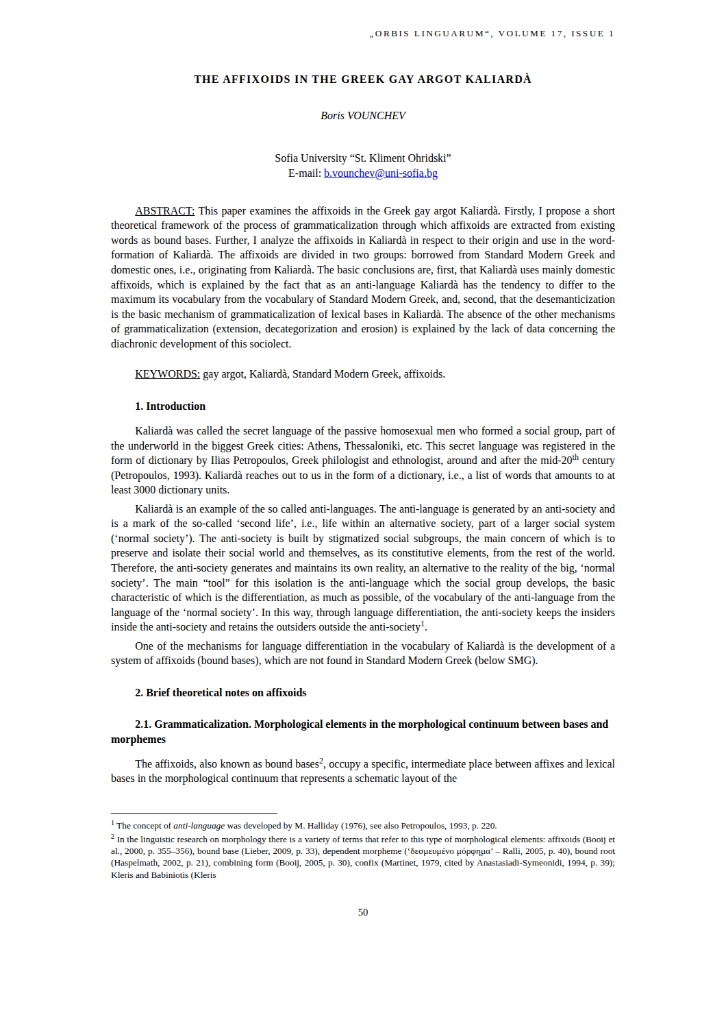„ORBIS LINGUARUM“, VOLUME 17, ISSUE 1
THE AFFIXOIDS IN THE GREEK GAY ARGOT KALIARDÀ
Boris VOUNCHEV
Sofia University “St. Kliment Ohridski”
E-mail: b.vounchev@uni-sofia.bg
ABSTRACT: This paper examines the affixoids in the Greek gay argot Kaliardà. Firstly, I propose a short theoretical framework of the process of grammaticalization through which affixoids are extracted from existing words as bound bases. Further, I analyze the affixoids in Kaliardà in respect to their origin and use in the word-formation of Kaliardà. The affixoids are divided in two groups: borrowed from Standard Modern Greek and domestic ones, i.e., originating from Kaliardà. The basic conclusions are, first, that Kaliardà uses mainly domestic affixoids, which is explained by the fact that as an anti-language Kaliardà has the tendency to differ to the maximum its vocabulary from the vocabulary of Standard Modern Greek, and, second, that the desemanticization is the basic mechanism of grammaticalization of lexical bases in Kaliardà. The absence of the other mechanisms of grammaticalization (extension, decategorization and erosion) is explained by the lack of data concerning the diachronic development of this sociolect.
KEYWORDS: gay argot, Kaliardà, Standard Modern Greek, affixoids.
1. Introduction
Kaliardà was called the secret language of the passive homosexual men who formed a social group, part of the underworld in the biggest Greek cities: Athens, Thessaloniki, etc. This secret language was registered in the form of dictionary by Ilias Petropoulos, Greek philologist and ethnologist, around and after the mid-20th century (Petropoulos, 1993). Kaliardà reaches out to us in the form of a dictionary, i.e., a list of words that amounts to at least 3000 dictionary units.
Kaliardà is an example of the so called anti-languages. The anti-language is generated by an anti-society and is a mark of the so-called ‘second life’, i.e., life within an alternative society, part of a larger social system (‘normal society’). The anti-society is built by stigmatized social subgroups, the main concern of which is to preserve and isolate their social world and themselves, as its constitutive elements, from the rest of the world. Therefore, the anti-society generates and maintains its own reality, an alternative to the reality of the big, ‘normal society’. The main “tool” for this isolation is the anti-language which the social group develops, the basic characteristic of which is the differentiation, as much as possible, of the vocabulary of the anti-language from the language of the ‘normal society’. In this way, through language differentiation, the anti-society keeps the insiders inside the anti-society and retains the outsiders outside the anti-society1.
One of the mechanisms for language differentiation in the vocabulary of Kaliardà is the development of a system of affixoids (bound bases), which are not found in Standard Modern Greek (below SMG).
2. Brief theoretical notes on affixoids
2.1. Grammaticalization. Morphological elements in the morphological continuum between bases and morphemes
The affixoids, also known as bound bases2, occupy a specific, intermediate place between affixes and lexical bases in the morphological continuum that represents a schematic layout of the
1 The concept of anti-language was developed by M. Halliday (1976), see also Petropoulos, 1993, p. 220.
2 In the linguistic research on morphology there is a variety of terms that refer to this type of morphological elements: affixoids (Booij et al., 2000, p. 355–356), bound base (Lieber, 2009, p. 33), dependent morpheme (‘δεσμευμένο μόρφημα’ – Ralli, 2005, p. 40), bound root (Haspelmath, 2002, p. 21), combining form (Booij, 2005, p. 30), confix (Martinet, 1979, cited by Anastasiadi-Symeonidi, 1994, p. 39); Kleris and Babiniotis (Kleris
50